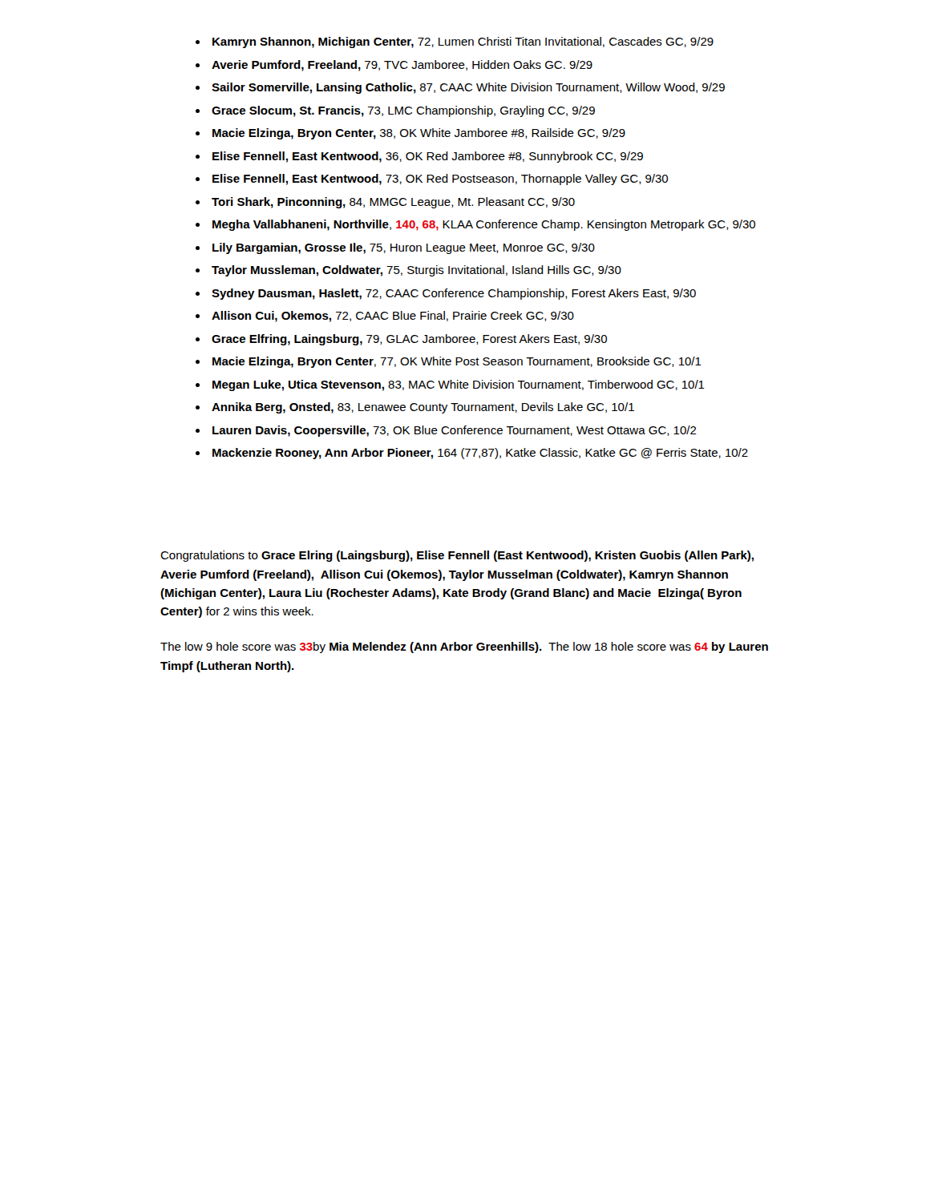Kamryn Shannon, Michigan Center, 72, Lumen Christi Titan Invitational, Cascades GC, 9/29
Averie Pumford, Freeland, 79, TVC Jamboree, Hidden Oaks GC. 9/29
Sailor Somerville, Lansing Catholic, 87, CAAC White Division Tournament, Willow Wood, 9/29
Grace Slocum, St. Francis, 73, LMC Championship, Grayling CC, 9/29
Macie Elzinga, Bryon Center, 38, OK White Jamboree #8, Railside GC, 9/29
Elise Fennell, East Kentwood, 36, OK Red Jamboree #8, Sunnybrook CC, 9/29
Elise Fennell, East Kentwood, 73, OK Red Postseason, Thornapple Valley GC, 9/30
Tori Shark, Pinconning, 84, MMGC League, Mt. Pleasant CC, 9/30
Megha Vallabhaneni, Northville, 140, 68, KLAA Conference Champ. Kensington Metropark GC, 9/30
Lily Bargamian, Grosse Ile, 75, Huron League Meet, Monroe GC, 9/30
Taylor Mussleman, Coldwater, 75, Sturgis Invitational, Island Hills GC, 9/30
Sydney Dausman, Haslett, 72, CAAC Conference Championship, Forest Akers East, 9/30
Allison Cui, Okemos, 72, CAAC Blue Final, Prairie Creek GC, 9/30
Grace Elfring, Laingsburg, 79, GLAC Jamboree, Forest Akers East, 9/30
Macie Elzinga, Bryon Center, 77, OK White Post Season Tournament, Brookside GC, 10/1
Megan Luke, Utica Stevenson, 83, MAC White Division Tournament, Timberwood GC, 10/1
Annika Berg, Onsted, 83, Lenawee County Tournament, Devils Lake GC, 10/1
Lauren Davis, Coopersville, 73, OK Blue Conference Tournament, West Ottawa GC, 10/2
Mackenzie Rooney, Ann Arbor Pioneer, 164 (77,87), Katke Classic, Katke GC @ Ferris State, 10/2
Congratulations to Grace Elring (Laingsburg), Elise Fennell (East Kentwood), Kristen Guobis (Allen Park), Averie Pumford (Freeland), Allison Cui (Okemos), Taylor Musselman (Coldwater), Kamryn Shannon (Michigan Center), Laura Liu (Rochester Adams), Kate Brody (Grand Blanc) and Macie Elzinga( Byron Center) for 2 wins this week.
The low 9 hole score was 33by Mia Melendez (Ann Arbor Greenhills). The low 18 hole score was 64 by Lauren Timpf (Lutheran North).